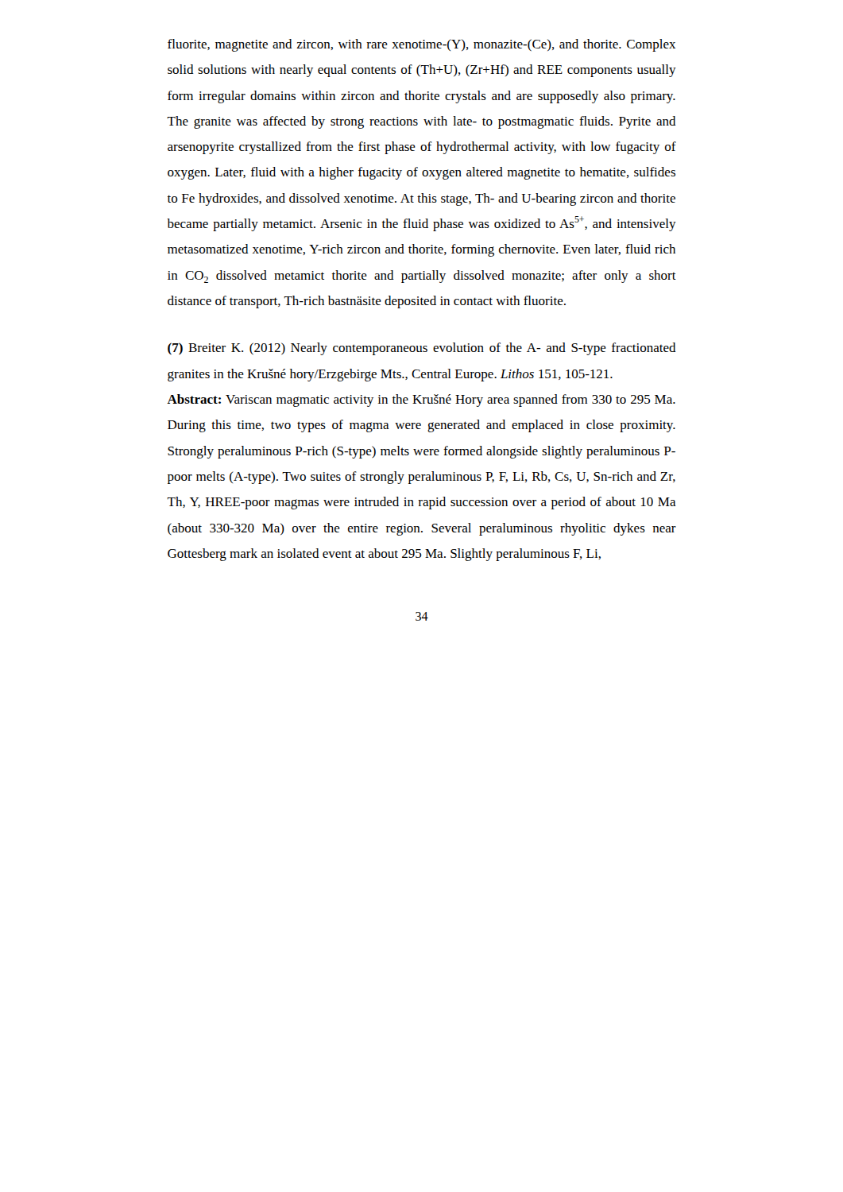fluorite, magnetite and zircon, with rare xenotime-(Y), monazite-(Ce), and thorite. Complex solid solutions with nearly equal contents of (Th+U), (Zr+Hf) and REE components usually form irregular domains within zircon and thorite crystals and are supposedly also primary. The granite was affected by strong reactions with late- to postmagmatic fluids. Pyrite and arsenopyrite crystallized from the first phase of hydrothermal activity, with low fugacity of oxygen. Later, fluid with a higher fugacity of oxygen altered magnetite to hematite, sulfides to Fe hydroxides, and dissolved xenotime. At this stage, Th- and U-bearing zircon and thorite became partially metamict. Arsenic in the fluid phase was oxidized to As5+, and intensively metasomatized xenotime, Y-rich zircon and thorite, forming chernovite. Even later, fluid rich in CO2 dissolved metamict thorite and partially dissolved monazite; after only a short distance of transport, Th-rich bastnäsite deposited in contact with fluorite.
(7) Breiter K. (2012) Nearly contemporaneous evolution of the A- and S-type fractionated granites in the Krušné hory/Erzgebirge Mts., Central Europe. Lithos 151, 105-121.
Abstract: Variscan magmatic activity in the Krušné Hory area spanned from 330 to 295 Ma. During this time, two types of magma were generated and emplaced in close proximity. Strongly peraluminous P-rich (S-type) melts were formed alongside slightly peraluminous P-poor melts (A-type). Two suites of strongly peraluminous P, F, Li, Rb, Cs, U, Sn-rich and Zr, Th, Y, HREE-poor magmas were intruded in rapid succession over a period of about 10 Ma (about 330-320 Ma) over the entire region. Several peraluminous rhyolitic dykes near Gottesberg mark an isolated event at about 295 Ma. Slightly peraluminous F, Li,
34